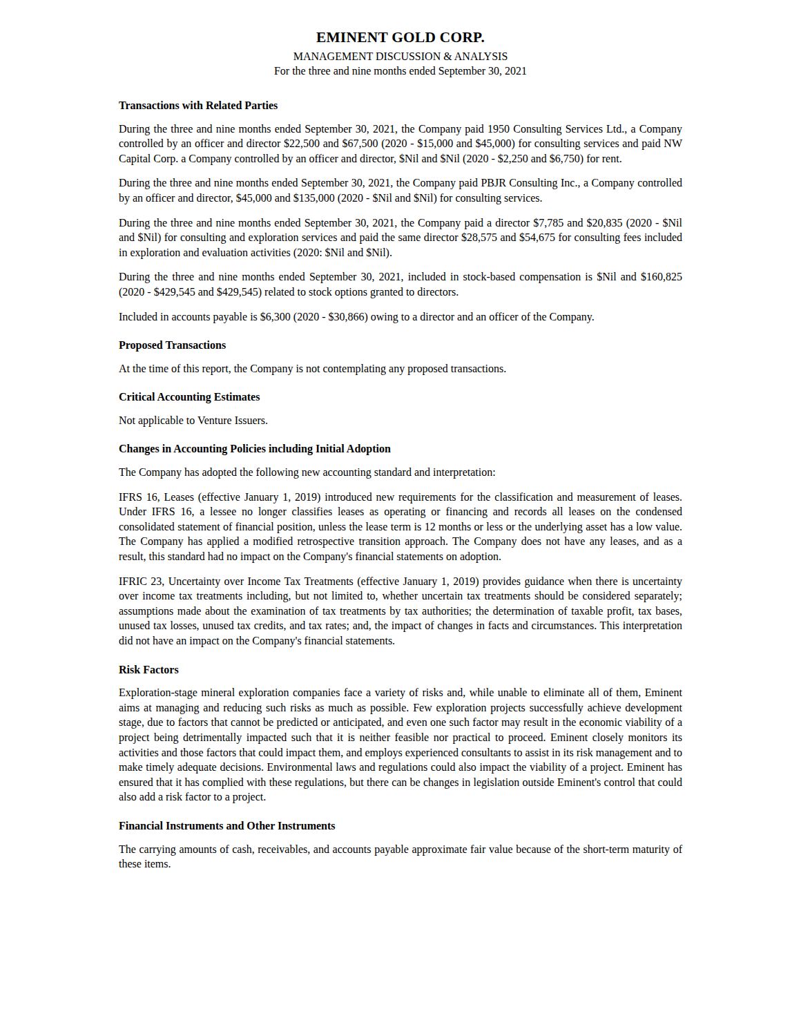EMINENT GOLD CORP.
MANAGEMENT DISCUSSION & ANALYSIS
For the three and nine months ended September 30, 2021
Transactions with Related Parties
During the three and nine months ended September 30, 2021, the Company paid 1950 Consulting Services Ltd., a Company controlled by an officer and director $22,500 and $67,500 (2020 - $15,000 and $45,000) for consulting services and paid NW Capital Corp. a Company controlled by an officer and director, $Nil and $Nil (2020 - $2,250 and $6,750) for rent.
During the three and nine months ended September 30, 2021, the Company paid PBJR Consulting Inc., a Company controlled by an officer and director, $45,000 and $135,000 (2020 - $Nil and $Nil) for consulting services.
During the three and nine months ended September 30, 2021, the Company paid a director $7,785 and $20,835 (2020 - $Nil and $Nil) for consulting and exploration services and paid the same director $28,575 and $54,675 for consulting fees included in exploration and evaluation activities (2020: $Nil and $Nil).
During the three and nine months ended September 30, 2021, included in stock-based compensation is $Nil and $160,825 (2020 - $429,545 and $429,545) related to stock options granted to directors.
Included in accounts payable is $6,300 (2020 - $30,866) owing to a director and an officer of the Company.
Proposed Transactions
At the time of this report, the Company is not contemplating any proposed transactions.
Critical Accounting Estimates
Not applicable to Venture Issuers.
Changes in Accounting Policies including Initial Adoption
The Company has adopted the following new accounting standard and interpretation:
IFRS 16, Leases (effective January 1, 2019) introduced new requirements for the classification and measurement of leases. Under IFRS 16, a lessee no longer classifies leases as operating or financing and records all leases on the condensed consolidated statement of financial position, unless the lease term is 12 months or less or the underlying asset has a low value. The Company has applied a modified retrospective transition approach. The Company does not have any leases, and as a result, this standard had no impact on the Company's financial statements on adoption.
IFRIC 23, Uncertainty over Income Tax Treatments (effective January 1, 2019) provides guidance when there is uncertainty over income tax treatments including, but not limited to, whether uncertain tax treatments should be considered separately; assumptions made about the examination of tax treatments by tax authorities; the determination of taxable profit, tax bases, unused tax losses, unused tax credits, and tax rates; and, the impact of changes in facts and circumstances. This interpretation did not have an impact on the Company's financial statements.
Risk Factors
Exploration-stage mineral exploration companies face a variety of risks and, while unable to eliminate all of them, Eminent aims at managing and reducing such risks as much as possible. Few exploration projects successfully achieve development stage, due to factors that cannot be predicted or anticipated, and even one such factor may result in the economic viability of a project being detrimentally impacted such that it is neither feasible nor practical to proceed. Eminent closely monitors its activities and those factors that could impact them, and employs experienced consultants to assist in its risk management and to make timely adequate decisions. Environmental laws and regulations could also impact the viability of a project. Eminent has ensured that it has complied with these regulations, but there can be changes in legislation outside Eminent's control that could also add a risk factor to a project.
Financial Instruments and Other Instruments
The carrying amounts of cash, receivables, and accounts payable approximate fair value because of the short-term maturity of these items.